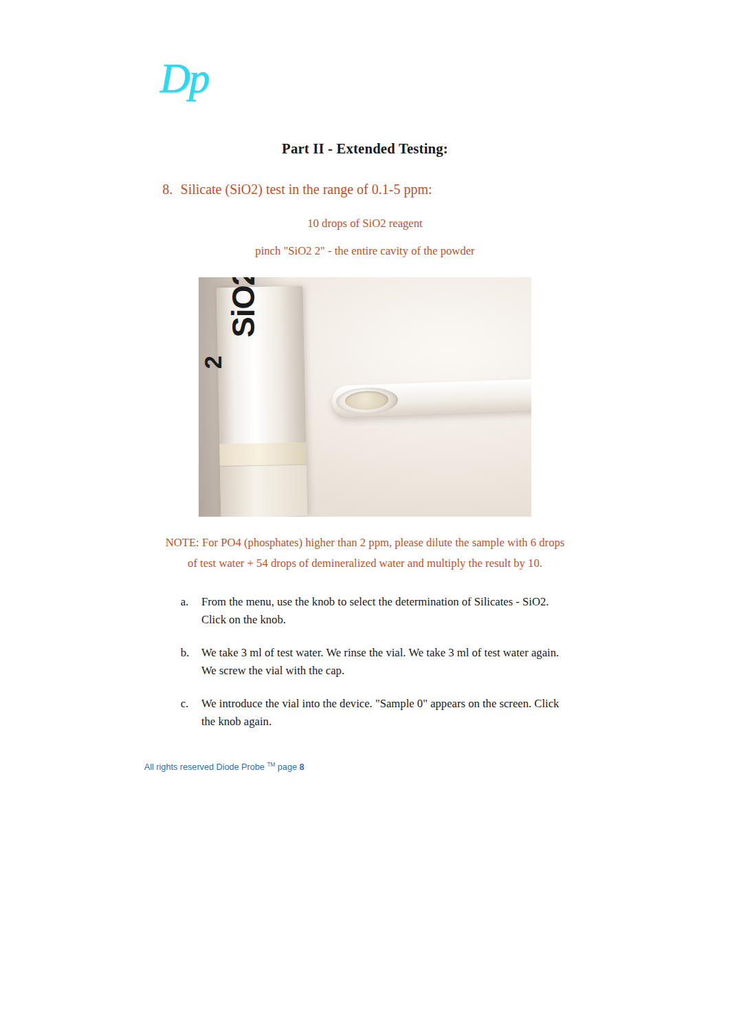Dp
Part II - Extended Testing:
8. Silicate (SiO2) test in the range of 0.1-5 ppm:
10 drops of SiO2 reagent
pinch "SiO2 2" - the entire cavity of the powder
SiO2
2
NOTE: For PO4 (phosphates) higher than 2 ppm, please dilute the sample with 6 drops of test water + 54 drops of demineralized water and multiply the result by 10.
a. From the menu, use the knob to select the determination of Silicates - SiO2. Click on the knob.
b. We take 3 ml of test water. We rinse the vial. We take 3 ml of test water again. We screw the vial with the cap.
c. We introduce the vial into the device. "Sample 0" appears on the screen. Click the knob again.
All rights reserved Diode Probe TM page 8